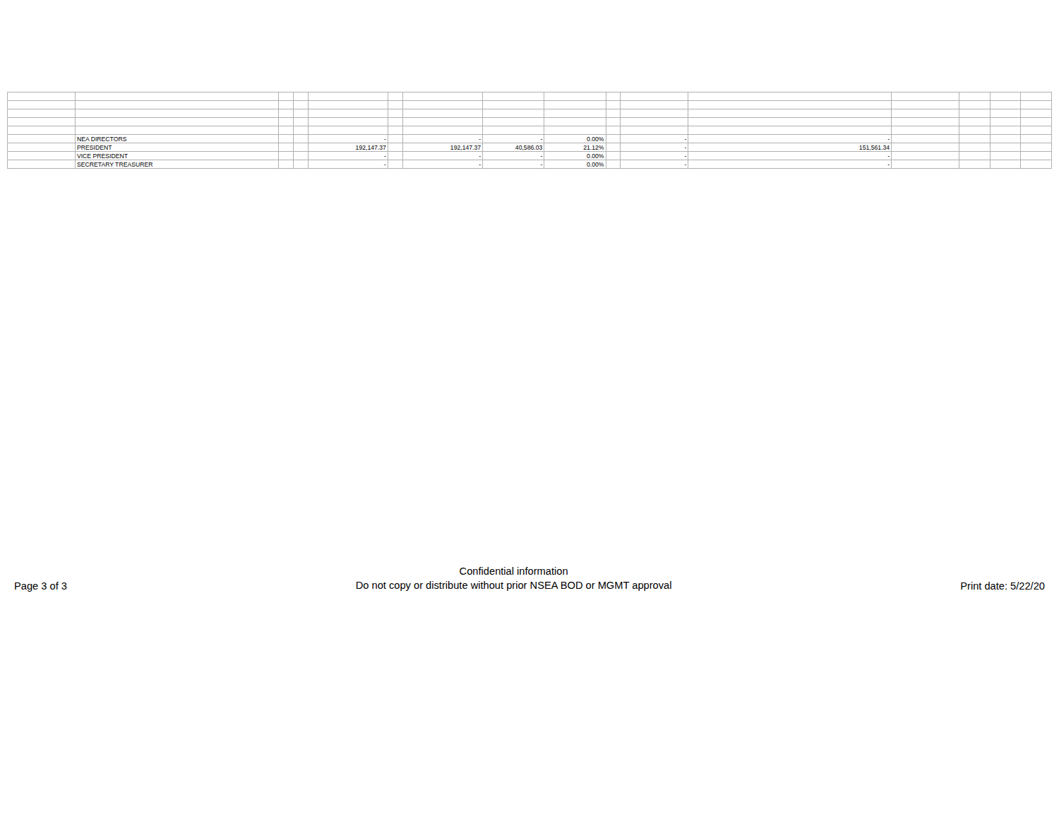| | NEA DIRECTORS | | | - | | - | - | 0.00% | | - | - | | | | |
| | PRESIDENT | | | 192,147.37 | | 192,147.37 | 40,586.03 | 21.12% | | - | 151,561.34 | | | | |
| | VICE PRESIDENT | | | - | | - | - | 0.00% | | - | - | | | | |
| | SECRETARY TREASURER | | | - | | - | - | 0.00% | | - | - | | | | |
Page 3 of 3
Confidential information
Do not copy or distribute without prior NSEA BOD or MGMT approval
Print date: 5/22/20